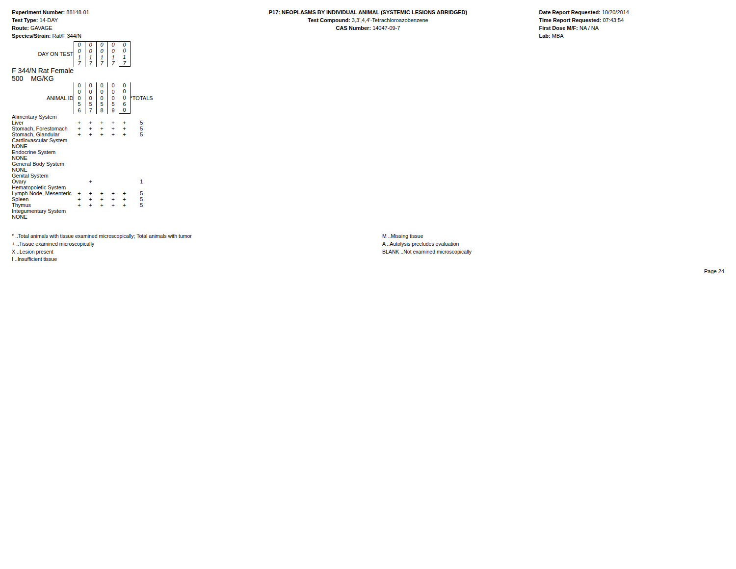| Experiment Number: 88148-01 Test Type: 14-DAY Route: GAVAGE Species/Strain: Rat/F 344/N | P17: NEOPLASMS BY INDIVIDUAL ANIMAL (SYSTEMIC LESIONS ABRIDGED) Test Compound: 3,3',4,4'-Tetrachloroazobenzene CAS Number: 14047-09-7 | Date Report Requested: 10/20/2014 Time Report Requested: 07:43:54 First Dose M/F: NA / NA Lab: MBA |
| DAY ON TEST | 0 0 1 7 | 0 0 1 7 | 0 0 1 7 | 0 0 1 7 | 0 0 1 7 | |
| F 344/N Rat Female | | |
| 500 MG/KG | | |
| ANIMAL ID | 0 0 0 5 6 | 0 0 0 5 7 | 0 0 0 5 8 | 0 0 0 5 9 | 0 0 0 6 0 | *TOTALS |
| Alimentary System |
| Liver | + | + | + | + | + | 5 |
| Stomach, Forestomach | + | + | + | + | + | 5 |
| Stomach, Glandular | + | + | + | + | + | 5 |
| Cardiovascular System |
| NONE | |
| Endocrine System |
| NONE | |
| General Body System |
| NONE | |
| Genital System |
| Ovary | | + | | | | 1 |
| Hematopoietic System |
| Lymph Node, Mesenteric | + | + | + | + | + | 5 |
| Spleen | + | + | + | + | + | 5 |
| Thymus | + | + | + | + | + | 5 |
| Integumentary System |
| NONE | |
| * ..Total animals with tissue examined microscopically; Total animals with tumor + ..Tissue examined microscopically X ..Lesion present I ..Insufficient tissue | M ..Missing tissue A ..Autolysis precludes evaluation BLANK ..Not examined microscopically |
Page 24